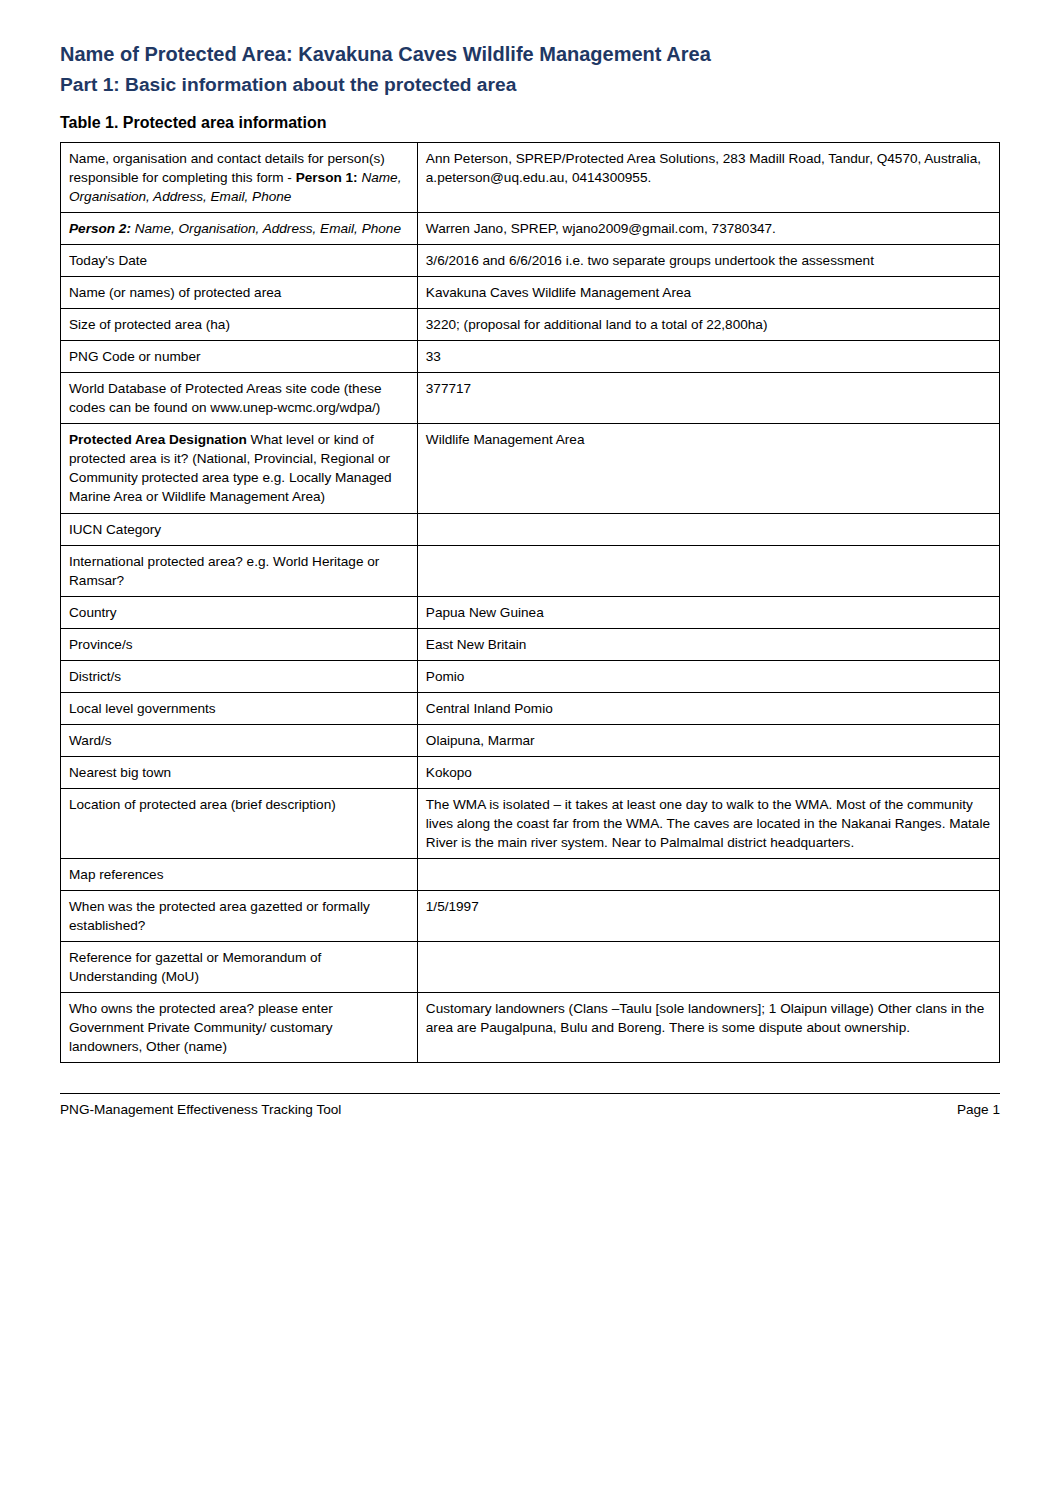Name of Protected Area: Kavakuna Caves Wildlife Management Area
Part 1: Basic information about the protected area
Table 1. Protected area information
| Name, organisation and contact details for person(s) responsible for completing this form - Person 1: Name, Organisation, Address, Email, Phone | Ann Peterson, SPREP/Protected Area Solutions, 283 Madill Road, Tandur, Q4570, Australia, a.peterson@uq.edu.au, 0414300955. |
| Person 2: Name, Organisation, Address, Email, Phone | Warren Jano, SPREP, wjano2009@gmail.com, 73780347. |
| Today's Date | 3/6/2016 and 6/6/2016 i.e. two separate groups undertook the assessment |
| Name (or names) of protected area | Kavakuna Caves Wildlife Management Area |
| Size of protected area (ha) | 3220; (proposal for additional land to a total of 22,800ha) |
| PNG Code or number | 33 |
| World Database of Protected Areas site code (these codes can be found on www.unep-wcmc.org/wdpa/) | 377717 |
| Protected Area Designation What level or kind of protected area is it? (National, Provincial, Regional or Community protected area type e.g. Locally Managed Marine Area or Wildlife Management Area) | Wildlife Management Area |
| IUCN Category | |
| International protected area? e.g. World Heritage or Ramsar? | |
| Country | Papua New Guinea |
| Province/s | East New Britain |
| District/s | Pomio |
| Local level governments | Central Inland Pomio |
| Ward/s | Olaipuna, Marmar |
| Nearest big town | Kokopo |
| Location of protected area (brief description) | The WMA is isolated – it takes at least one day to walk to the WMA. Most of the community lives along the coast far from the WMA. The caves are located in the Nakanai Ranges. Matale River is the main river system. Near to Palmalmal district headquarters. |
| Map references | |
| When was the protected area gazetted or formally established? | 1/5/1997 |
| Reference for gazettal or Memorandum of Understanding (MoU) | |
| Who owns the protected area? please enter Government Private Community/ customary landowners, Other (name) | Customary landowners (Clans –Taulu [sole landowners]; 1 Olaipun village) Other clans in the area are Paugalpuna, Bulu and Boreng. There is some dispute about ownership. |
PNG-Management Effectiveness Tracking Tool Page 1